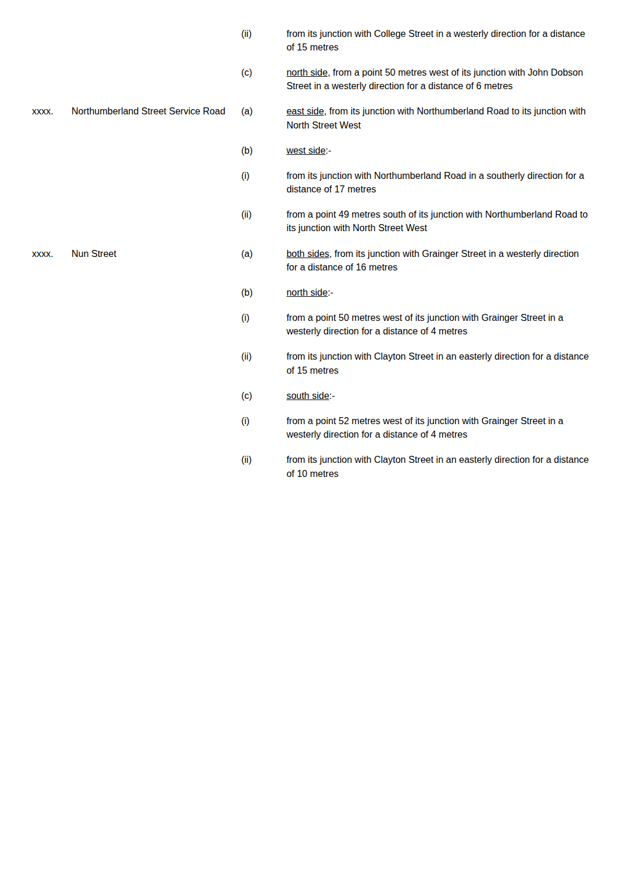| | | (ii) | from its junction with College Street in a westerly direction for a distance of 15 metres |
| | | (c) | north side , from a point 50 metres west of its junction with John Dobson Street in a westerly direction for a distance of 6 metres |
| xxxx. | Northumberland Street Service Road | (a) | east side , from its junction with Northumberland Road to its junction with North Street West |
| | | (b) | west side :- |
| | | (i) | from its junction with Northumberland Road in a southerly direction for a distance of 17 metres |
| | | (ii) | from a point 49 metres south of its junction with Northumberland Road to its junction with North Street West |
| xxxx. | Nun Street | (a) | both sides , from its junction with Grainger Street in a westerly direction for a distance of 16 metres |
| | | (b) | north side :- |
| | | (i) | from a point 50 metres west of its junction with Grainger Street in a westerly direction for a distance of 4 metres |
| | | (ii) | from its junction with Clayton Street in an easterly direction for a distance of 15 metres |
| | | (c) | south side :- |
| | | (i) | from a point 52 metres west of its junction with Grainger Street in a westerly direction for a distance of 4 metres |
| | | (ii) | from its junction with Clayton Street in an easterly direction for a distance of 10 metres |